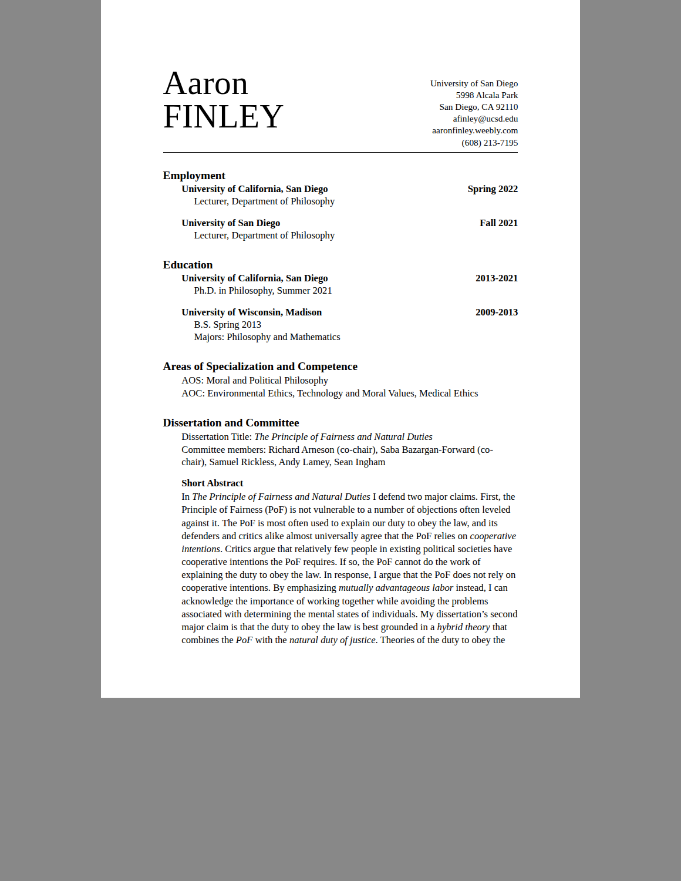Aaron FINLEY
University of San Diego
5998 Alcala Park
San Diego, CA 92110
afinley@ucsd.edu
aaronfinley.weebly.com
(608) 213-7195
Employment
University of California, San Diego Spring 2022
Lecturer, Department of Philosophy
University of San Diego Fall 2021
Lecturer, Department of Philosophy
Education
University of California, San Diego 2013-2021
Ph.D. in Philosophy, Summer 2021
University of Wisconsin, Madison 2009-2013
B.S. Spring 2013
Majors: Philosophy and Mathematics
Areas of Specialization and Competence
AOS: Moral and Political Philosophy
AOC: Environmental Ethics, Technology and Moral Values, Medical Ethics
Dissertation and Committee
Dissertation Title: The Principle of Fairness and Natural Duties
Committee members: Richard Arneson (co-chair), Saba Bazargan-Forward (co-chair), Samuel Rickless, Andy Lamey, Sean Ingham
Short Abstract
In The Principle of Fairness and Natural Duties I defend two major claims. First, the Principle of Fairness (PoF) is not vulnerable to a number of objections often leveled against it. The PoF is most often used to explain our duty to obey the law, and its defenders and critics alike almost universally agree that the PoF relies on cooperative intentions. Critics argue that relatively few people in existing political societies have cooperative intentions the PoF requires. If so, the PoF cannot do the work of explaining the duty to obey the law. In response, I argue that the PoF does not rely on cooperative intentions. By emphasizing mutually advantageous labor instead, I can acknowledge the importance of working together while avoiding the problems associated with determining the mental states of individuals. My dissertation’s second major claim is that the duty to obey the law is best grounded in a hybrid theory that combines the PoF with the natural duty of justice. Theories of the duty to obey the